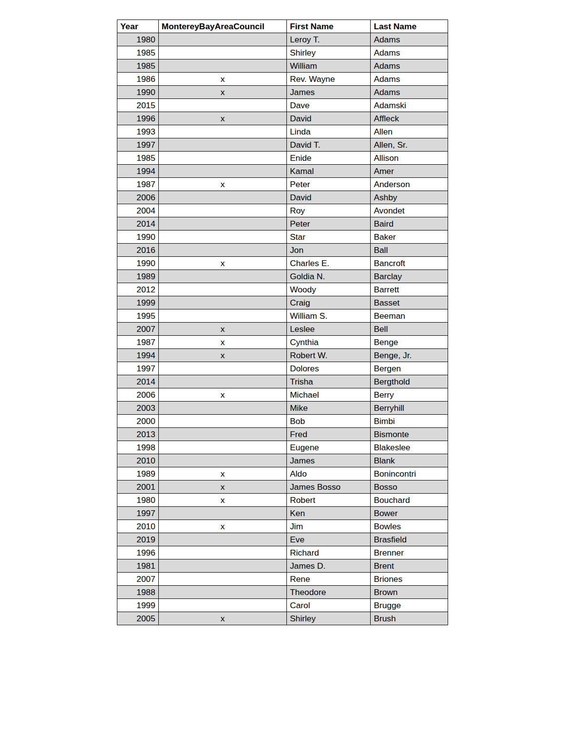| Year | MontereyBayAreaCouncil | First Name | Last Name |
| --- | --- | --- | --- |
| 1980 | | Leroy T. | Adams |
| 1985 | | Shirley | Adams |
| 1985 | | William | Adams |
| 1986 | x | Rev. Wayne | Adams |
| 1990 | x | James | Adams |
| 2015 | | Dave | Adamski |
| 1996 | x | David | Affleck |
| 1993 | | Linda | Allen |
| 1997 | | David T. | Allen, Sr. |
| 1985 | | Enide | Allison |
| 1994 | | Kamal | Amer |
| 1987 | x | Peter | Anderson |
| 2006 | | David | Ashby |
| 2004 | | Roy | Avondet |
| 2014 | | Peter | Baird |
| 1990 | | Star | Baker |
| 2016 | | Jon | Ball |
| 1990 | x | Charles E. | Bancroft |
| 1989 | | Goldia N. | Barclay |
| 2012 | | Woody | Barrett |
| 1999 | | Craig | Basset |
| 1995 | | William S. | Beeman |
| 2007 | x | Leslee | Bell |
| 1987 | x | Cynthia | Benge |
| 1994 | x | Robert W. | Benge, Jr. |
| 1997 | | Dolores | Bergen |
| 2014 | | Trisha | Bergthold |
| 2006 | x | Michael | Berry |
| 2003 | | Mike | Berryhill |
| 2000 | | Bob | Bimbi |
| 2013 | | Fred | Bismonte |
| 1998 | | Eugene | Blakeslee |
| 2010 | | James | Blank |
| 1989 | x | Aldo | Bonincontri |
| 2001 | x | James Bosso | Bosso |
| 1980 | x | Robert | Bouchard |
| 1997 | | Ken | Bower |
| 2010 | x | Jim | Bowles |
| 2019 | | Eve | Brasfield |
| 1996 | | Richard | Brenner |
| 1981 | | James D. | Brent |
| 2007 | | Rene | Briones |
| 1988 | | Theodore | Brown |
| 1999 | | Carol | Brugge |
| 2005 | x | Shirley | Brush |